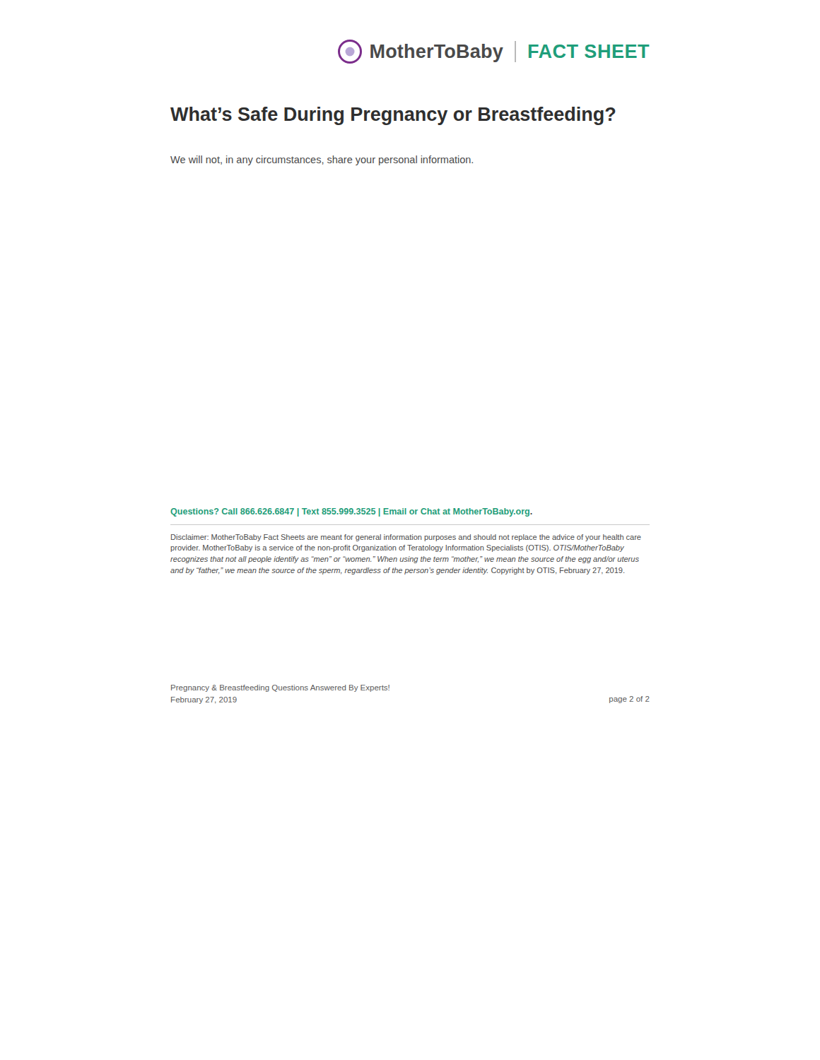MotherToBaby FACT SHEET
What’s Safe During Pregnancy or Breastfeeding?
We will not, in any circumstances, share your personal information.
Questions? Call 866.626.6847 | Text 855.999.3525 | Email or Chat at MotherToBaby.org.
Disclaimer: MotherToBaby Fact Sheets are meant for general information purposes and should not replace the advice of your health care provider. MotherToBaby is a service of the non-profit Organization of Teratology Information Specialists (OTIS). OTIS/MotherToBaby recognizes that not all people identify as “men” or “women.” When using the term “mother,” we mean the source of the egg and/or uterus and by “father,” we mean the source of the sperm, regardless of the person’s gender identity. Copyright by OTIS, February 27, 2019.
Pregnancy & Breastfeeding Questions Answered By Experts!
February 27, 2019
page 2 of 2